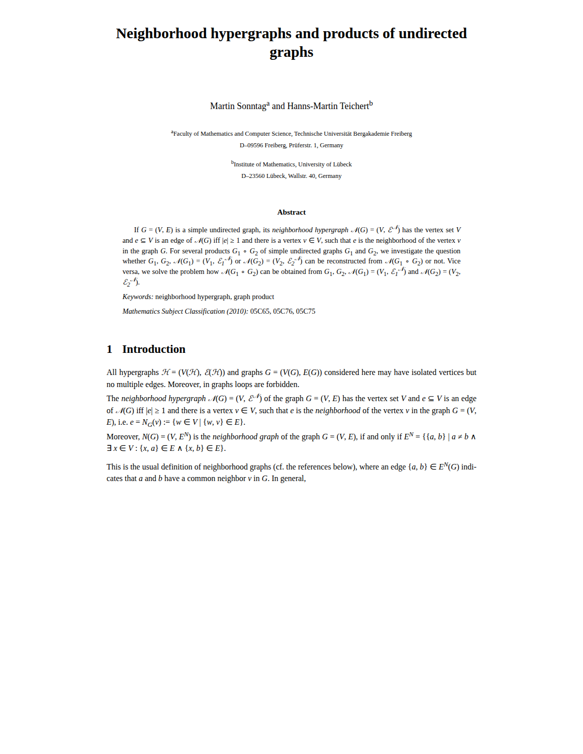Neighborhood hypergraphs and products of undirected graphs
Martin Sonntaga and Hanns-Martin Teichertb
aFaculty of Mathematics and Computer Science, Technische Universität Bergakademie Freiberg
D–09596 Freiberg, Prüferstr. 1, Germany
bInstitute of Mathematics, University of Lübeck
D–23560 Lübeck, Wallstr. 40, Germany
Abstract
If G = (V, E) is a simple undirected graph, its neighborhood hypergraph 𝒩(G) = (V, ℰ𝒩) has the vertex set V and e ⊆ V is an edge of 𝒩(G) iff |e| ≥ 1 and there is a vertex v ∈ V, such that e is the neighborhood of the vertex v in the graph G. For several products G1 ∘ G2 of simple undirected graphs G1 and G2, we investigate the question whether G1, G2, 𝒩(G1) = (V1, ℰ1𝒩) or 𝒩(G2) = (V2, ℰ2𝒩) can be reconstructed from 𝒩(G1 ∘ G2) or not. Vice versa, we solve the problem how 𝒩(G1 ∘ G2) can be obtained from G1, G2, 𝒩(G1) = (V1, ℰ1𝒩) and 𝒩(G2) = (V2, ℰ2𝒩).
Keywords: neighborhood hypergraph, graph product
Mathematics Subject Classification (2010): 05C65, 05C76, 05C75
1 Introduction
All hypergraphs ℋ = (V(ℋ), ℰ(ℋ)) and graphs G = (V(G), E(G)) considered here may have isolated vertices but no multiple edges. Moreover, in graphs loops are forbidden.
The neighborhood hypergraph 𝒩(G) = (V, ℰ𝒩) of the graph G = (V, E) has the vertex set V and e ⊆ V is an edge of 𝒩(G) iff |e| ≥ 1 and there is a vertex v ∈ V, such that e is the neighborhood of the vertex v in the graph G = (V, E), i.e. e = NG(v) := {w ∈ V | {w, v} ∈ E}.
Moreover, N(G) = (V, EN) is the neighborhood graph of the graph G = (V, E), if and only if EN = {{a, b} | a ≠ b ∧ ∃ x ∈ V : {x, a} ∈ E ∧ {x, b} ∈ E}.
This is the usual definition of neighborhood graphs (cf. the references below), where an edge {a, b} ∈ EN(G) indicates that a and b have a common neighbor v in G. In general,